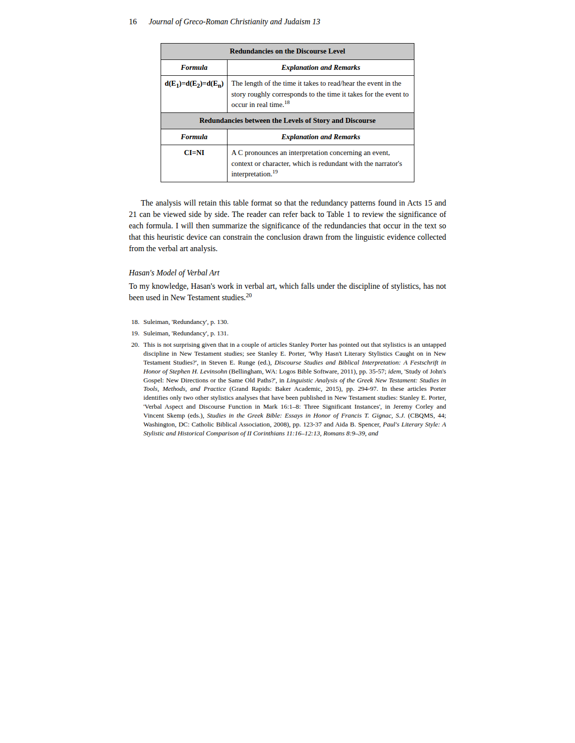16 Journal of Greco-Roman Christianity and Judaism 13
| Redundancies on the Discourse Level |
| --- |
| Formula | Explanation and Remarks |
| d(E 1 )=d(E 2 )=d(E n ) | The length of the time it takes to read/hear the event in the story roughly corresponds to the time it takes for the event to occur in real time. 18 |
| Redundancies between the Levels of Story and Discourse |
| Formula | Explanation and Remarks |
| CI=NI | A C pronounces an interpretation concerning an event, context or character, which is redundant with the narrator's interpretation. 19 |
The analysis will retain this table format so that the redundancy patterns found in Acts 15 and 21 can be viewed side by side. The reader can refer back to Table 1 to review the significance of each formula. I will then summarize the significance of the redundancies that occur in the text so that this heuristic device can constrain the conclusion drawn from the linguistic evidence collected from the verbal art analysis.
Hasan's Model of Verbal Art
To my knowledge, Hasan's work in verbal art, which falls under the discipline of stylistics, has not been used in New Testament studies.20
18. Suleiman, 'Redundancy', p. 130.
19. Suleiman, 'Redundancy', p. 131.
20. This is not surprising given that in a couple of articles Stanley Porter has pointed out that stylistics is an untapped discipline in New Testament studies; see Stanley E. Porter, 'Why Hasn't Literary Stylistics Caught on in New Testament Studies?', in Steven E. Runge (ed.), Discourse Studies and Biblical Interpretation: A Festschrift in Honor of Stephen H. Levinsohn (Bellingham, WA: Logos Bible Software, 2011), pp. 35-57; idem, 'Study of John's Gospel: New Directions or the Same Old Paths?', in Linguistic Analysis of the Greek New Testament: Studies in Tools, Methods, and Practice (Grand Rapids: Baker Academic, 2015), pp. 294-97. In these articles Porter identifies only two other stylistics analyses that have been published in New Testament studies: Stanley E. Porter, 'Verbal Aspect and Discourse Function in Mark 16:1–8: Three Significant Instances', in Jeremy Corley and Vincent Skemp (eds.), Studies in the Greek Bible: Essays in Honor of Francis T. Gignac, S.J. (CBQMS, 44; Washington, DC: Catholic Biblical Association, 2008), pp. 123-37 and Aida B. Spencer, Paul's Literary Style: A Stylistic and Historical Comparison of II Corinthians 11:16–12:13, Romans 8:9–39, and